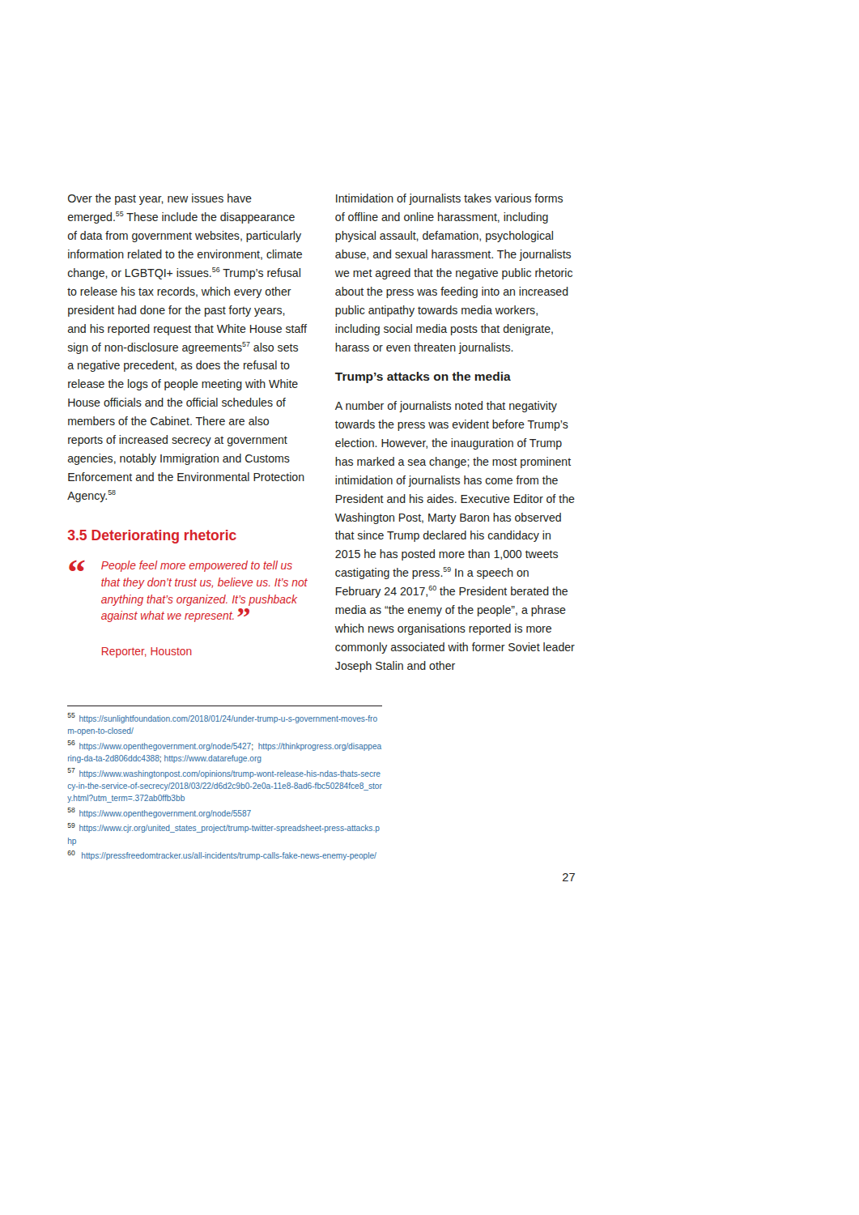Over the past year, new issues have emerged.55 These include the disappearance of data from government websites, particularly information related to the environment, climate change, or LGBTQI+ issues.56 Trump’s refusal to release his tax records, which every other president had done for the past forty years, and his reported request that White House staff sign of non-disclosure agreements57 also sets a negative precedent, as does the refusal to release the logs of people meeting with White House officials and the official schedules of members of the Cabinet. There are also reports of increased secrecy at government agencies, notably Immigration and Customs Enforcement and the Environmental Protection Agency.58
3.5 Deteriorating rhetoric
“ People feel more empowered to tell us that they don’t trust us, believe us. It’s not anything that’s organized. It’s pushback against what we represent.”
Reporter, Houston
Intimidation of journalists takes various forms of offline and online harassment, including physical assault, defamation, psychological abuse, and sexual harassment. The journalists we met agreed that the negative public rhetoric about the press was feeding into an increased public antipathy towards media workers, including social media posts that denigrate, harass or even threaten journalists.
Trump’s attacks on the media
A number of journalists noted that negativity towards the press was evident before Trump’s election. However, the inauguration of Trump has marked a sea change; the most prominent intimidation of journalists has come from the President and his aides. Executive Editor of the Washington Post, Marty Baron has observed that since Trump declared his candidacy in 2015 he has posted more than 1,000 tweets castigating the press.59 In a speech on February 24 2017,60 the President berated the media as “the enemy of the people”, a phrase which news organisations reported is more commonly associated with former Soviet leader Joseph Stalin and other
55 https://sunlightfoundation.com/2018/01/24/under-trump-u-s-government-moves-from-open-to-closed/
56 https://www.openthegovernment.org/node/5427; https://thinkprogress.org/disappearing-da-ta-2d806ddc4388; https://www.datarefuge.org
57 https://www.washingtonpost.com/opinions/trump-wont-release-his-ndas-thats-secrecy-in-the-service-of-secrecy/2018/03/22/d6d2c9b0-2e0a-11e8-8ad6-fbc50284fce8_story.html?utm_term=.372ab0ffb3bb
58 https://www.openthegovernment.org/node/5587
59 https://www.cjr.org/united_states_project/trump-twitter-spreadsheet-press-attacks.php
60 https://pressfreedomtracker.us/all-incidents/trump-calls-fake-news-enemy-people/
27